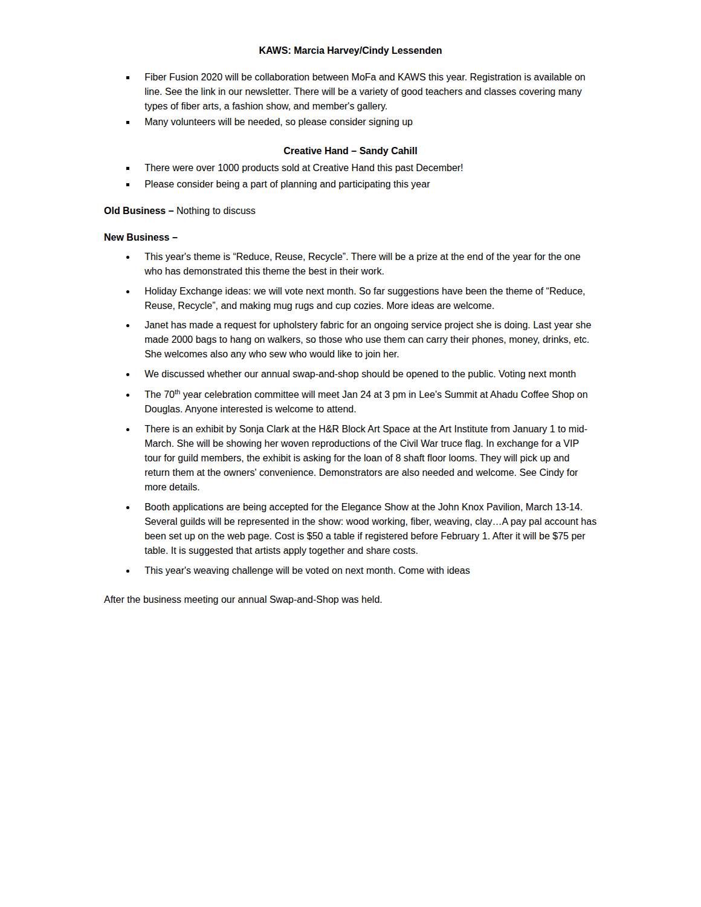KAWS: Marcia Harvey/Cindy Lessenden
Fiber Fusion 2020 will be collaboration between MoFa and KAWS this year. Registration is available on line. See the link in our newsletter. There will be a variety of good teachers and classes covering many types of fiber arts, a fashion show, and member's gallery.
Many volunteers will be needed, so please consider signing up
Creative Hand – Sandy Cahill
There were over 1000 products sold at Creative Hand this past December!
Please consider being a part of planning and participating this year
Old Business – Nothing to discuss
New Business –
This year's theme is “Reduce, Reuse, Recycle”. There will be a prize at the end of the year for the one who has demonstrated this theme the best in their work.
Holiday Exchange ideas: we will vote next month. So far suggestions have been the theme of “Reduce, Reuse, Recycle”, and making mug rugs and cup cozies. More ideas are welcome.
Janet has made a request for upholstery fabric for an ongoing service project she is doing. Last year she made 2000 bags to hang on walkers, so those who use them can carry their phones, money, drinks, etc. She welcomes also any who sew who would like to join her.
We discussed whether our annual swap-and-shop should be opened to the public. Voting next month
The 70th year celebration committee will meet Jan 24 at 3 pm in Lee's Summit at Ahadu Coffee Shop on Douglas. Anyone interested is welcome to attend.
There is an exhibit by Sonja Clark at the H&R Block Art Space at the Art Institute from January 1 to mid-March. She will be showing her woven reproductions of the Civil War truce flag. In exchange for a VIP tour for guild members, the exhibit is asking for the loan of 8 shaft floor looms. They will pick up and return them at the owners' convenience. Demonstrators are also needed and welcome. See Cindy for more details.
Booth applications are being accepted for the Elegance Show at the John Knox Pavilion, March 13-14. Several guilds will be represented in the show: wood working, fiber, weaving, clay…A pay pal account has been set up on the web page. Cost is $50 a table if registered before February 1. After it will be $75 per table. It is suggested that artists apply together and share costs.
This year's weaving challenge will be voted on next month. Come with ideas
After the business meeting our annual Swap-and-Shop was held.